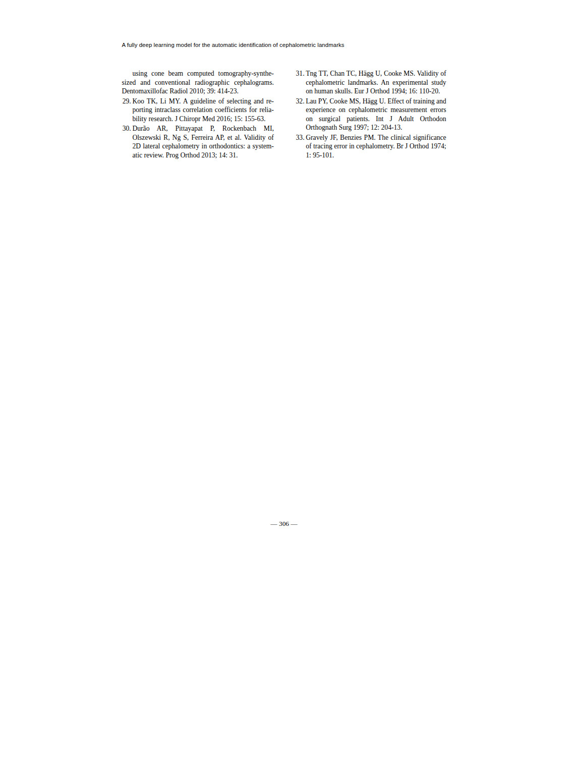A fully deep learning model for the automatic identification of cephalometric landmarks
using cone beam computed tomography-synthesized and conventional radiographic cephalograms. Dentomaxillofac Radiol 2010; 39: 414-23.
29. Koo TK, Li MY. A guideline of selecting and reporting intraclass correlation coefficients for reliability research. J Chiropr Med 2016; 15: 155-63.
30. Durão AR, Pittayapat P, Rockenbach MI, Olszewski R, Ng S, Ferreira AP, et al. Validity of 2D lateral cephalometry in orthodontics: a systematic review. Prog Orthod 2013; 14: 31.
31. Tng TT, Chan TC, Hägg U, Cooke MS. Validity of cephalometric landmarks. An experimental study on human skulls. Eur J Orthod 1994; 16: 110-20.
32. Lau PY, Cooke MS, Hägg U. Effect of training and experience on cephalometric measurement errors on surgical patients. Int J Adult Orthodon Orthognath Surg 1997; 12: 204-13.
33. Gravely JF, Benzies PM. The clinical significance of tracing error in cephalometry. Br J Orthod 1974; 1: 95-101.
— 306 —